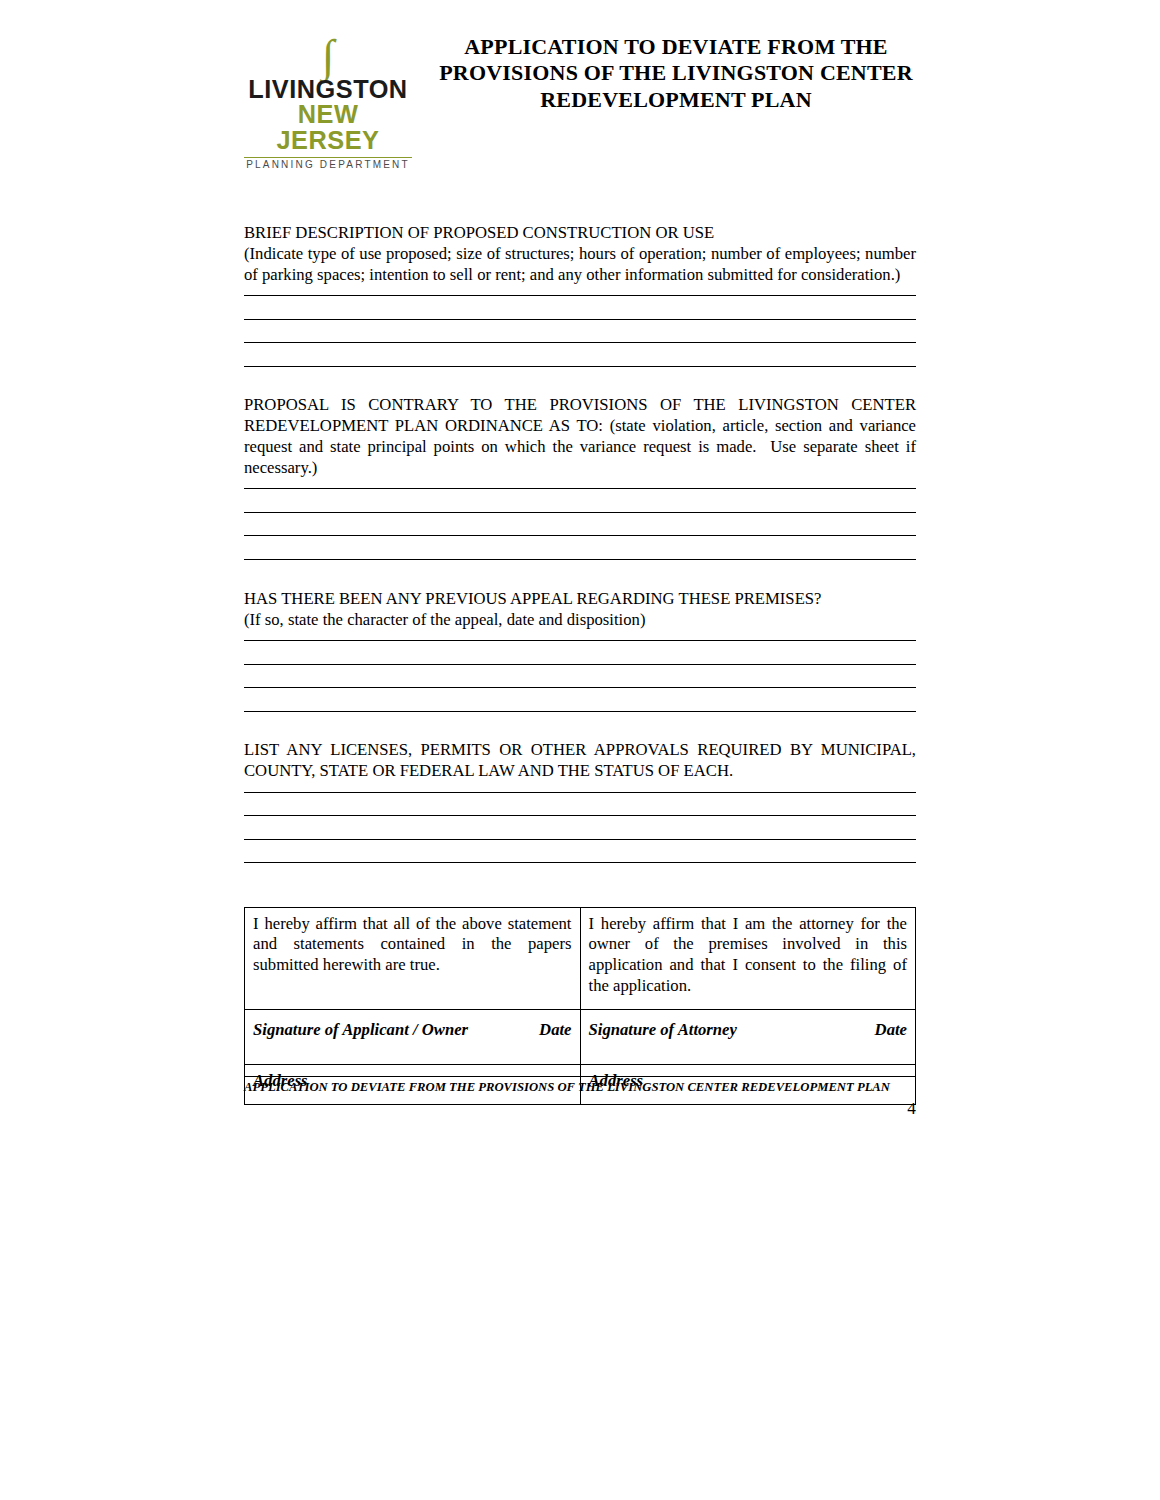∫ LIVINGSTON NEW JERSEY
PLANNING DEPARTMENT
APPLICATION TO DEVIATE FROM THE PROVISIONS OF THE LIVINGSTON CENTER REDEVELOPMENT PLAN
Brief description of proposed construction or use
(Indicate type of use proposed; size of structures; hours of operation; number of employees; number of parking spaces; intention to sell or rent; and any other information submitted for consideration.)
Proposal is contrary to the provisions of the Livingston Center Redevelopment Plan Ordinance as to: (state violation, article, section and variance request and state principal points on which the variance request is made. Use separate sheet if necessary.)
Has there been any previous appeal regarding these premises?
(If so, state the character of the appeal, date and disposition)
List any licenses, permits or other approvals required by municipal, county, state or federal law and the status of each.
| I hereby affirm that all of the above statement and statements contained in the papers submitted herewith are true. | I hereby affirm that I am the attorney for the owner of the premises involved in this application and that I consent to the filing of the application. |
| Signature of Applicant / Owner Date | Signature of Attorney Date |
| Address | Address |
APPLICATION TO DEVIATE FROM THE PROVISIONS OF THE LIVINGSTON CENTER REDEVELOPMENT PLAN
4